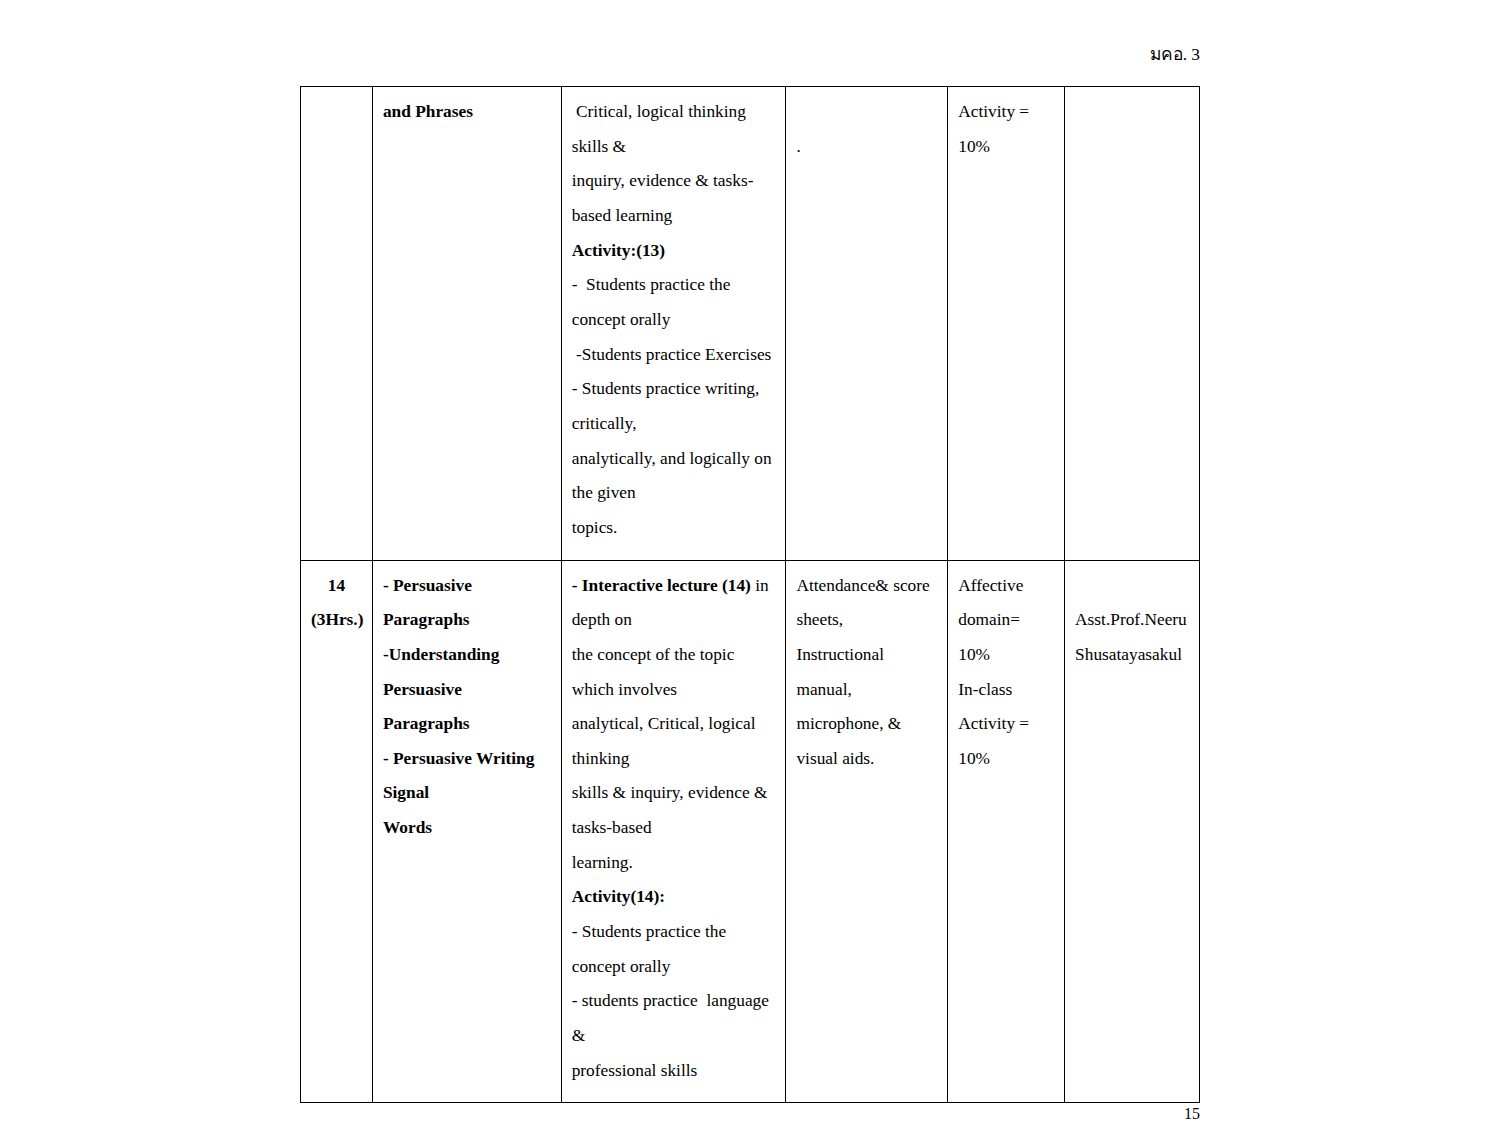มคอ. 3
| | and Phrases | Critical, logical thinking skills & inquiry, evidence & tasks-based learning Activity:(13) - Students practice the concept orally -Students practice Exercises - Students practice writing, critically, analytically, and logically on the given topics. | . | Activity = 10% | |
| 14 (3Hrs.) | - Persuasive Paragraphs -Understanding Persuasive Paragraphs - Persuasive Writing Signal Words | - Interactive lecture (14) in depth on the concept of the topic which involves analytical, Critical, logical thinking skills & inquiry, evidence & tasks-based learning. Activity(14): - Students practice the concept orally - students practice language & professional skills | Attendance& score sheets, Instructional manual, microphone, & visual aids. | Affective domain= 10% In-class Activity = 10% | Asst.Prof.Neeru Shusatayasakul |
15